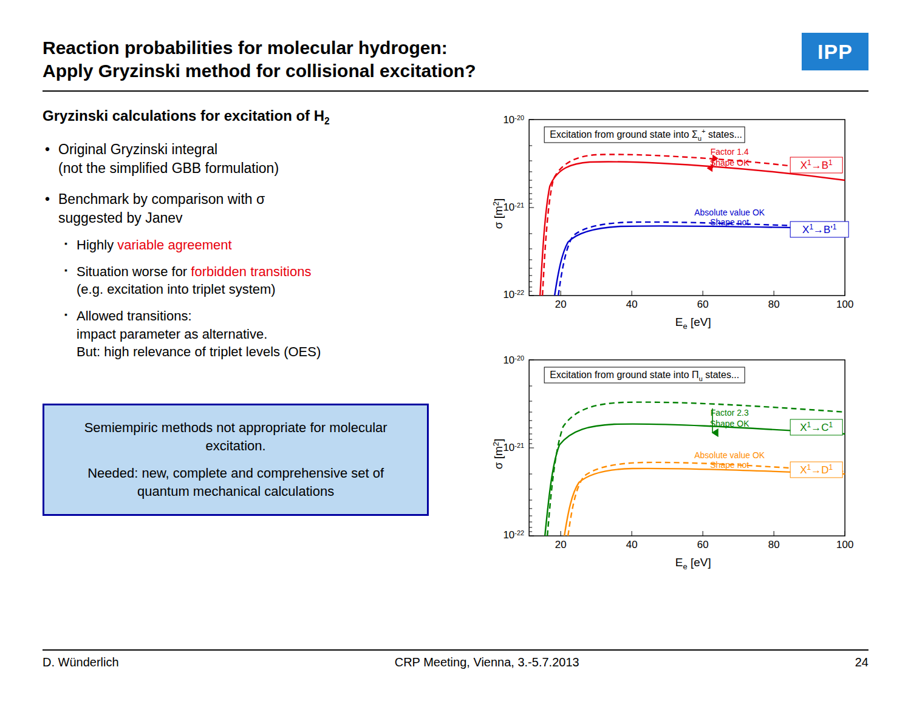IPP
Reaction probabilities for molecular hydrogen:
Apply Gryzinski method for collisional excitation?
Gryzinski calculations for excitation of H2
Original Gryzinski integral
(not the simplified GBB formulation)
Benchmark by comparison with σ
suggested by Janev
Highly variable agreement
Situation worse for forbidden transitions
(e.g. excitation into triplet system)
Allowed transitions:
impact parameter as alternative.
But: high relevance of triplet levels (OES)
Semiempiric methods not appropriate for molecular excitation.
Needed: new, complete and comprehensive set of quantum mechanical calculations
10-20 10-21 10-22 20 40 60 80 100 Ee [eV] σ [m2] Excitation from ground state into Σu+ states... Factor 1.4 Shape OK Absolute value OK Shape not X1→B1 X1→B'1
10-20 10-21 10-22 20 40 60 80 100 Ee [eV] σ [m2] Excitation from ground state into Πu states... Factor 2.3 Shape OK Absolute value OK Shape not X1→C1 X1→D1
D. Wünderlich
CRP Meeting, Vienna, 3.-5.7.2013
24